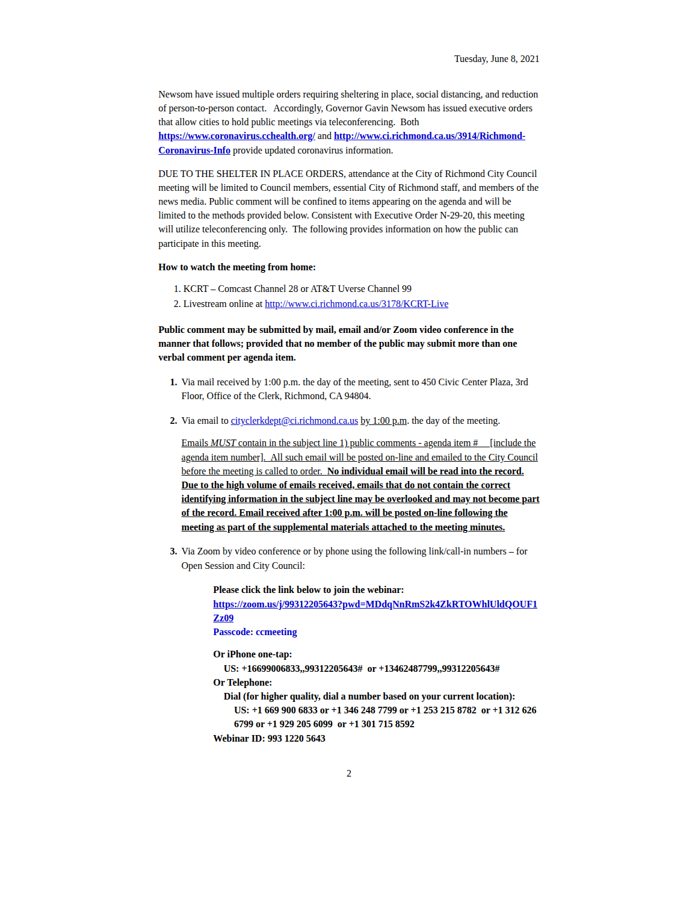Tuesday, June 8, 2021
Newsom have issued multiple orders requiring sheltering in place, social distancing, and reduction of person-to-person contact. Accordingly, Governor Gavin Newsom has issued executive orders that allow cities to hold public meetings via teleconferencing. Both https://www.coronavirus.cchealth.org/ and http://www.ci.richmond.ca.us/3914/Richmond-Coronavirus-Info provide updated coronavirus information.
DUE TO THE SHELTER IN PLACE ORDERS, attendance at the City of Richmond City Council meeting will be limited to Council members, essential City of Richmond staff, and members of the news media. Public comment will be confined to items appearing on the agenda and will be limited to the methods provided below. Consistent with Executive Order N-29-20, this meeting will utilize teleconferencing only. The following provides information on how the public can participate in this meeting.
How to watch the meeting from home:
KCRT – Comcast Channel 28 or AT&T Uverse Channel 99
Livestream online at http://www.ci.richmond.ca.us/3178/KCRT-Live
Public comment may be submitted by mail, email and/or Zoom video conference in the manner that follows; provided that no member of the public may submit more than one verbal comment per agenda item.
Via mail received by 1:00 p.m. the day of the meeting, sent to 450 Civic Center Plaza, 3rd Floor, Office of the Clerk, Richmond, CA 94804.
Via email to cityclerkdept@ci.richmond.ca.us by 1:00 p.m. the day of the meeting.
Emails MUST contain in the subject line 1) public comments - agenda item #__ [include the agenda item number]. All such email will be posted on-line and emailed to the City Council before the meeting is called to order. No individual email will be read into the record. Due to the high volume of emails received, emails that do not contain the correct identifying information in the subject line may be overlooked and may not become part of the record. Email received after 1:00 p.m. will be posted on-line following the meeting as part of the supplemental materials attached to the meeting minutes.
Via Zoom by video conference or by phone using the following link/call-in numbers – for Open Session and City Council:
Please click the link below to join the webinar:
https://zoom.us/j/99312205643?pwd=MDdqNnRmS2k4ZkRTOWhlUldQOUF1Zz09
Passcode: ccmeeting
Or iPhone one-tap:
US: +16699006833,,99312205643# or +13462487799,,99312205643#
Or Telephone:
Dial (for higher quality, dial a number based on your current location):
US: +1 669 900 6833 or +1 346 248 7799 or +1 253 215 8782 or +1 312 626 6799 or +1 929 205 6099 or +1 301 715 8592
Webinar ID: 993 1220 5643
2